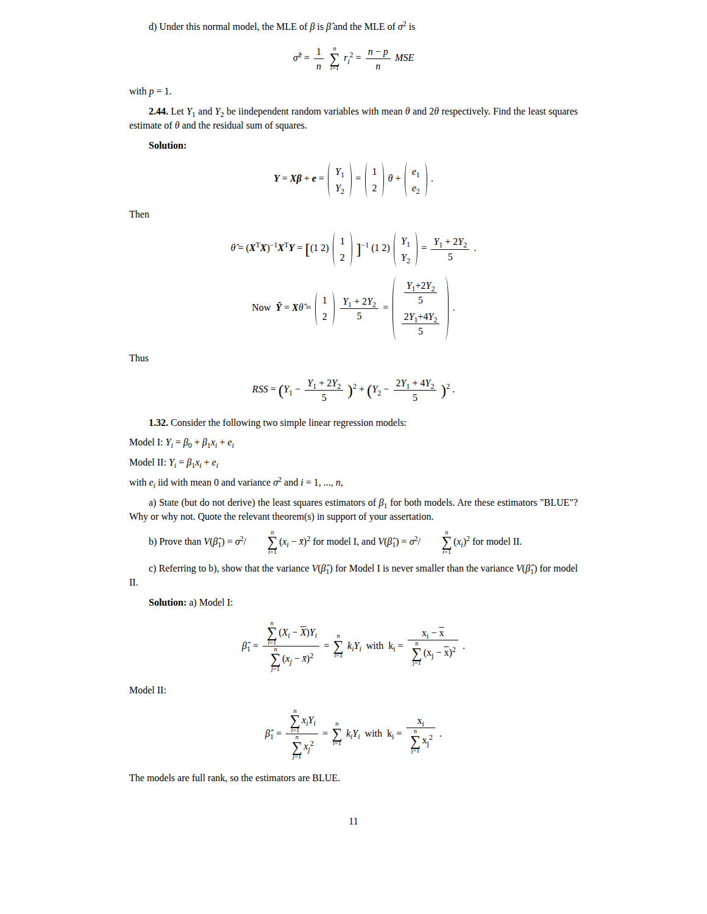d) Under this normal model, the MLE of β is β̂ and the MLE of σ2 is
σ̂2 = 1 n n∑i=1 ri2 = n − p n MSE
with p = 1.
2.44. Let Y1 and Y2 be iindependent random variables with mean θ and 2θ respectively. Find the least squares estimate of θ and the residual sum of squares.
Solution:
Y = Xβ + e =
| Y 1 |
| Y 2 |
=
| 1 |
| 2 |
θ +
| e 1 |
| e 2 |
.
Then
θ̂ = (XTX)−1XTY = [(1 2)
| 1 |
| 2 |
]−1 (1 2)
| Y 1 |
| Y 2 |
= Y1 + 2Y25 .
Now Ŷ = Xθ̂ =
| 1 |
| 2 |
Y1 + 2Y25 =
| Y 1 +2 Y 2 5 |
| 2 Y 1 +4 Y 2 5 |
.
Thus
RSS = (Y1 − Y1 + 2Y25 )2 + (Y2 − 2Y1 + 4Y25 )2 .
1.32. Consider the following two simple linear regression models:
Model I: Yi = β0 + β1xi + ei
Model II: Yi = β1xi + ei
with ei iid with mean 0 and variance σ2 and i = 1, ..., n,
a) State (but do not derive) the least squares estimators of β1 for both models. Are these estimators "BLUE"? Why or why not. Quote the relevant theorem(s) in support of your assertation.
b) Prove than V(β̂1) = σ2/n∑i=1(xi − x̄)2 for model I, and V(β̂1) = σ2/n∑i=1(xi)2 for model II.
c) Referring to b), show that the variance V(β̂1) for Model I is never smaller than the variance V(β̂1) for model II.
Solution: a) Model I:
β̂1 = n∑i=1(Xi − X)Yi n∑j=1(xj − x̄)2 = n∑i=1 kiYi with ki = xi − x n∑j=1(xj − x)2 .
Model II:
β̂1 = n∑i=1 xiYi n∑j=1 xj2 = n∑i=1 kiYi with ki = xi n∑j=1xj2 .
The models are full rank, so the estimators are BLUE.
11